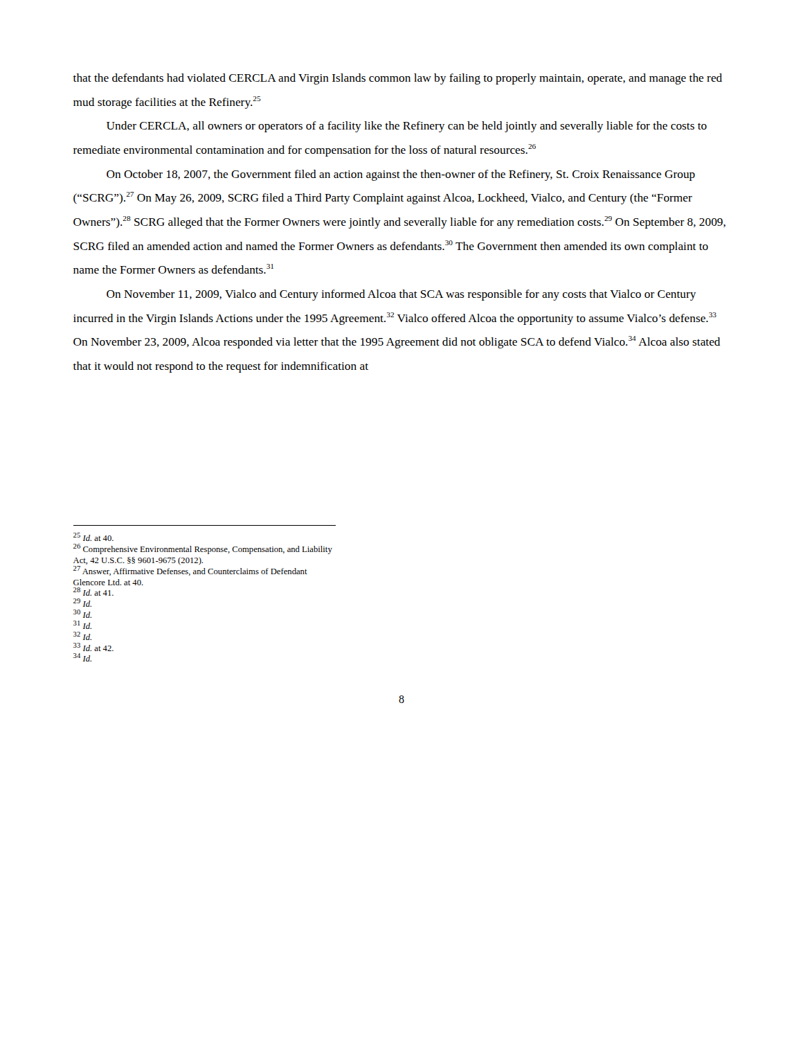that the defendants had violated CERCLA and Virgin Islands common law by failing to properly maintain, operate, and manage the red mud storage facilities at the Refinery.25
Under CERCLA, all owners or operators of a facility like the Refinery can be held jointly and severally liable for the costs to remediate environmental contamination and for compensation for the loss of natural resources.26
On October 18, 2007, the Government filed an action against the then-owner of the Refinery, St. Croix Renaissance Group (“SCRG”).27 On May 26, 2009, SCRG filed a Third Party Complaint against Alcoa, Lockheed, Vialco, and Century (the “Former Owners”).28 SCRG alleged that the Former Owners were jointly and severally liable for any remediation costs.29 On September 8, 2009, SCRG filed an amended action and named the Former Owners as defendants.30 The Government then amended its own complaint to name the Former Owners as defendants.31
On November 11, 2009, Vialco and Century informed Alcoa that SCA was responsible for any costs that Vialco or Century incurred in the Virgin Islands Actions under the 1995 Agreement.32 Vialco offered Alcoa the opportunity to assume Vialco’s defense.33 On November 23, 2009, Alcoa responded via letter that the 1995 Agreement did not obligate SCA to defend Vialco.34 Alcoa also stated that it would not respond to the request for indemnification at
25 Id. at 40.
26 Comprehensive Environmental Response, Compensation, and Liability Act, 42 U.S.C. §§ 9601-9675 (2012).
27 Answer, Affirmative Defenses, and Counterclaims of Defendant Glencore Ltd. at 40.
28 Id. at 41.
29 Id.
30 Id.
31 Id.
32 Id.
33 Id. at 42.
34 Id.
8